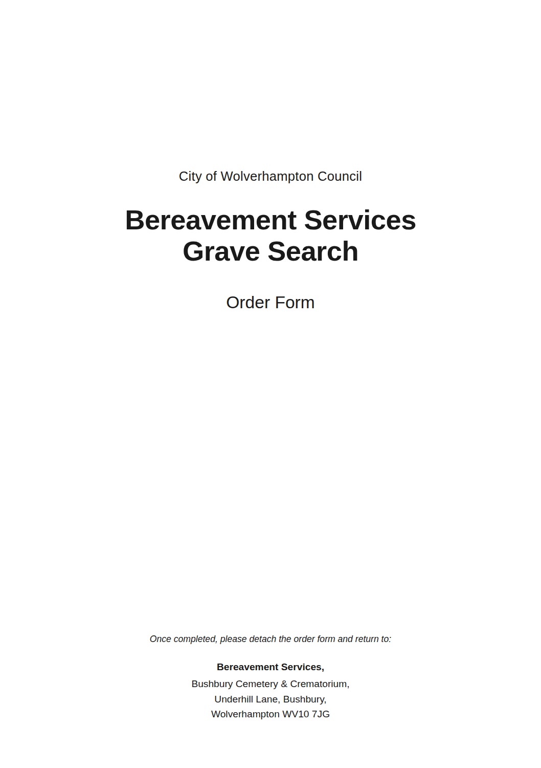City of Wolverhampton Council
Bereavement Services
Grave Search
Order Form
Once completed, please detach the order form and return to:
Bereavement Services, Bushbury Cemetery & Crematorium,
Underhill Lane, Bushbury,
Wolverhampton WV10 7JG